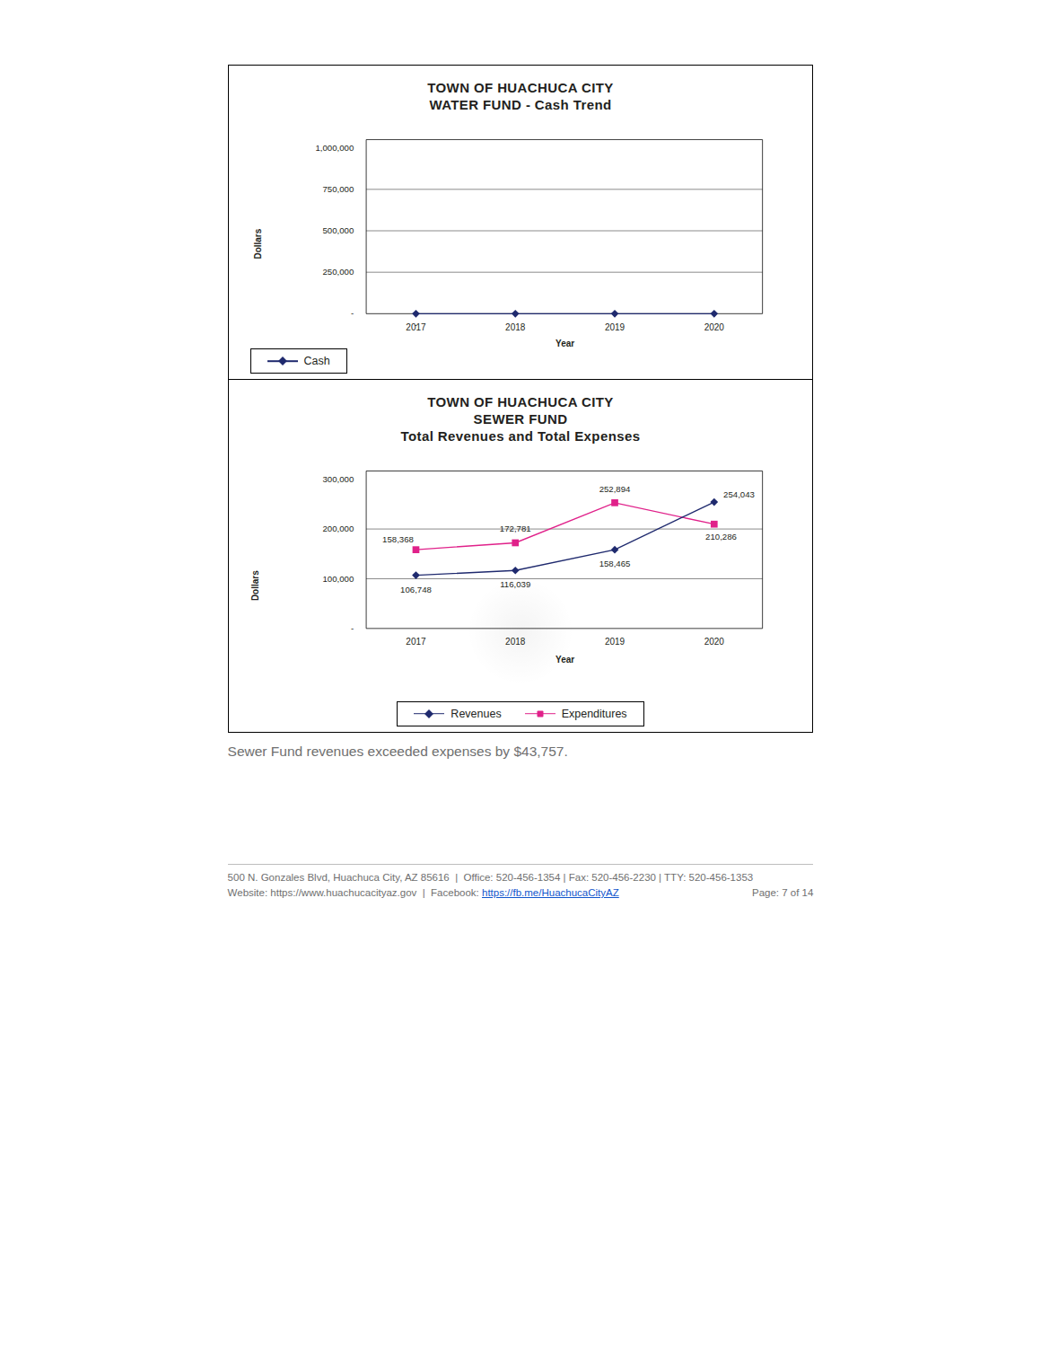TOWN OF HUACHUCA CITY WATER FUND - Cash Trend
Dollars 1,000,000 750,000 500,000 250,000 - - 2017 2018 2019 2020 Year
Cash
TOWN OF HUACHUCA CITY SEWER FUND Total Revenues and Total Expenses
Dollars 300,000 200,000 100,000 - 158,368 172,781 252,894 210,286 106,748 116,039 158,465 254,043 2017 2018 2019 2020 Year
Revenues Expenditures
Sewer Fund revenues exceeded expenses by $43,757.
500 N. Gonzales Blvd, Huachuca City, AZ 85616 | Office: 520-456-1354 | Fax: 520-456-2230 | TTY: 520-456-1353
Website: https://www.huachucacityaz.gov | Facebook: https://fb.me/HuachucaCityAZ Page: 7 of 14